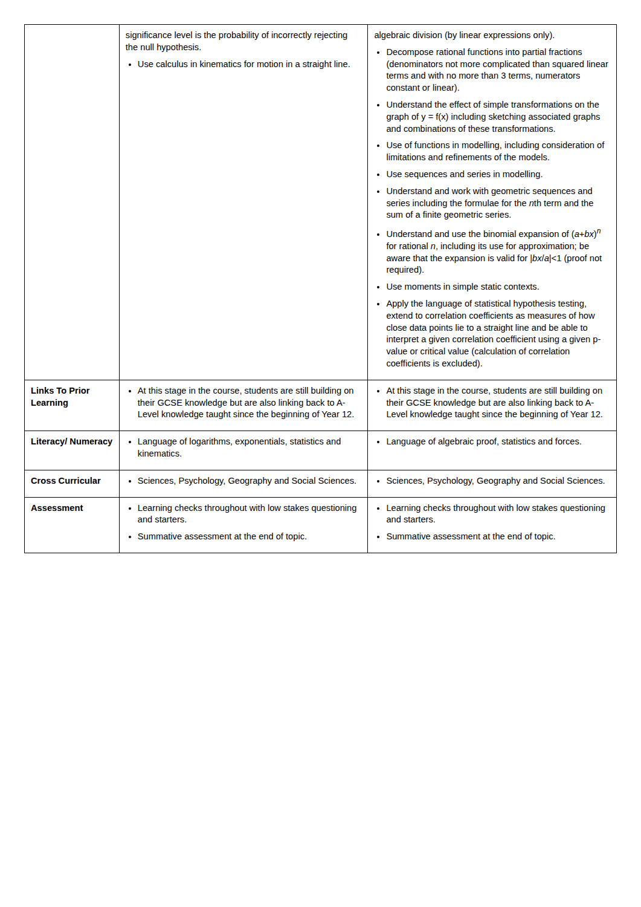| | significance level is the probability of incorrectly rejecting the null hypothesis. Use calculus in kinematics for motion in a straight line. | algebraic division (by linear expressions only). Decompose rational functions into partial fractions (denominators not more complicated than squared linear terms and with no more than 3 terms, numerators constant or linear). Understand the effect of simple transformations on the graph of y = f(x) including sketching associated graphs and combinations of these transformations. Use of functions in modelling, including consideration of limitations and refinements of the models. Use sequences and series in modelling. Understand and work with geometric sequences and series including the formulae for the n th term and the sum of a finite geometric series. Understand and use the binomial expansion of ( a + bx ) n for rational n , including its use for approximation; be aware that the expansion is valid for / bx / a /<1 (proof not required). Use moments in simple static contexts. Apply the language of statistical hypothesis testing, extend to correlation coefficients as measures of how close data points lie to a straight line and be able to interpret a given correlation coefficient using a given p-value or critical value (calculation of correlation coefficients is excluded). |
| Links To Prior Learning | At this stage in the course, students are still building on their GCSE knowledge but are also linking back to A-Level knowledge taught since the beginning of Year 12. | At this stage in the course, students are still building on their GCSE knowledge but are also linking back to A-Level knowledge taught since the beginning of Year 12. |
| Literacy/ Numeracy | Language of logarithms, exponentials, statistics and kinematics. | Language of algebraic proof, statistics and forces. |
| Cross Curricular | Sciences, Psychology, Geography and Social Sciences. | Sciences, Psychology, Geography and Social Sciences. |
| Assessment | Learning checks throughout with low stakes questioning and starters. Summative assessment at the end of topic. | Learning checks throughout with low stakes questioning and starters. Summative assessment at the end of topic. |